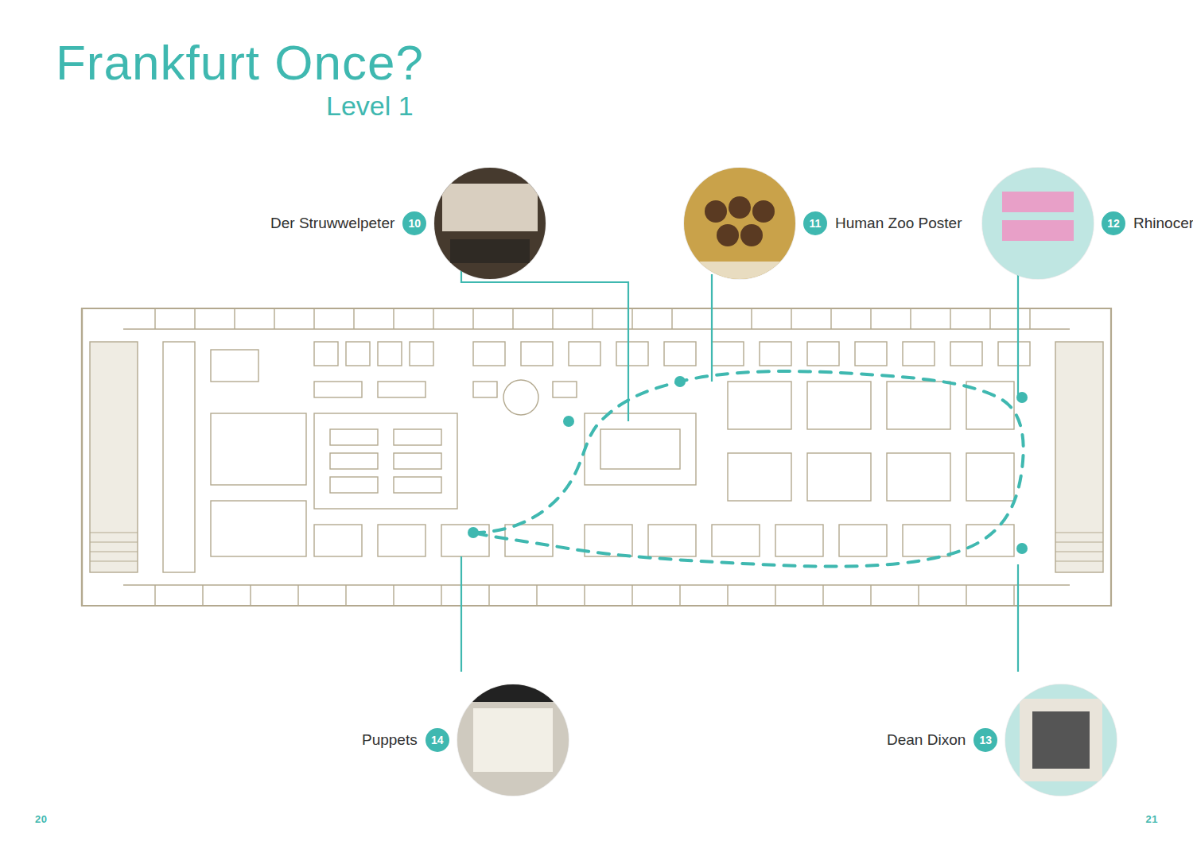Frankfurt Once?
Level 1
Level 1 floor plan
Der Struwwelpeter
10
11
Human Zoo Poster
12
Rhinoceros
Dean Dixon
13
Puppets
14
20
21